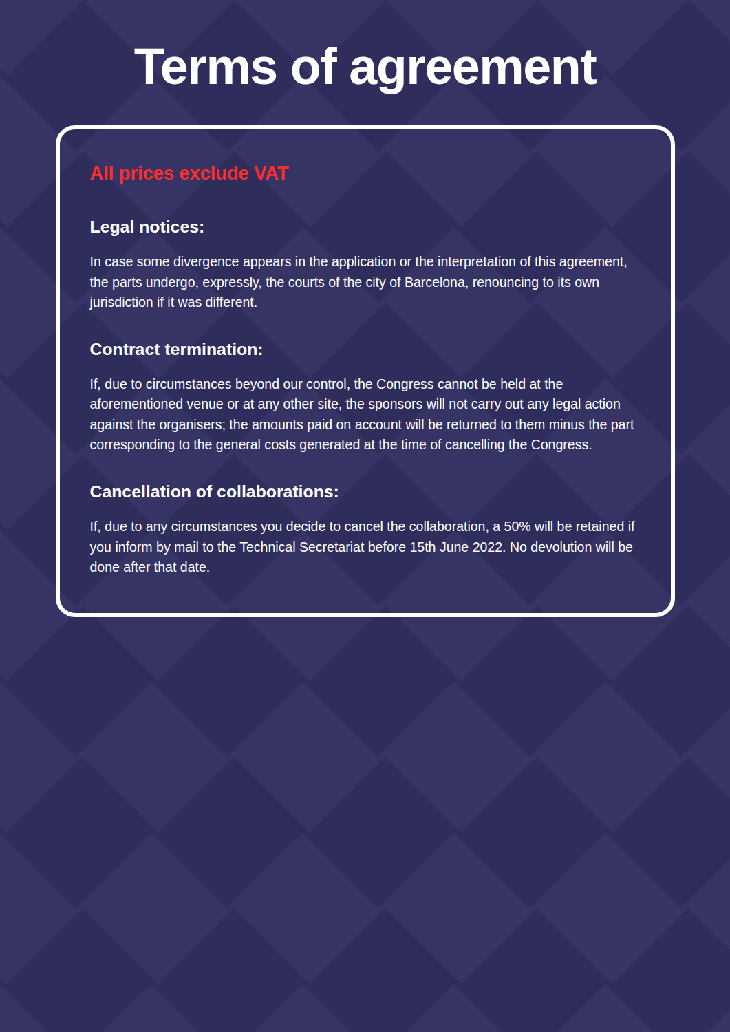Terms of agreement
All prices exclude VAT
Legal notices:
In case some divergence appears in the application or the interpretation of this agreement, the parts undergo, expressly, the courts of the city of Barcelona, renouncing to its own jurisdiction if it was different.
Contract termination:
If, due to circumstances beyond our control, the Congress cannot be held at the aforementioned venue or at any other site, the sponsors will not carry out any legal action against the organisers; the amounts paid on account will be returned to them minus the part corresponding to the general costs generated at the time of cancelling the Congress.
Cancellation of collaborations:
If, due to any circumstances you decide to cancel the collaboration, a 50% will be retained if you inform by mail to the Technical Secretariat before 15th June 2022. No devolution will be done after that date.